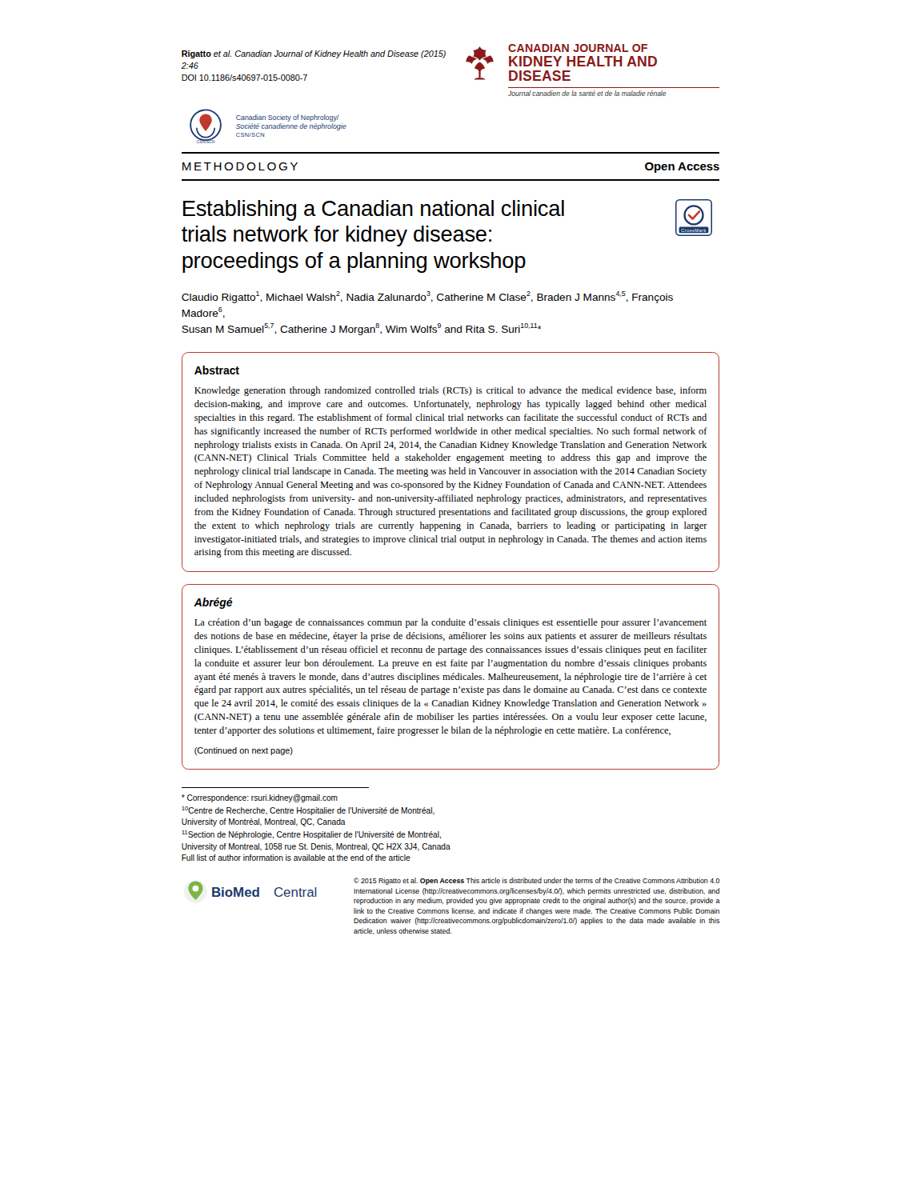Rigatto et al. Canadian Journal of Kidney Health and Disease (2015) 2:46
DOI 10.1186/s40697-015-0080-7
CANADIAN JOURNAL OF
KIDNEY HEALTH AND DISEASE
Journal canadien de la santé et de la maladie rénale
CSN/SCN
Canadian Society of Nephrology/
Société canadienne de néphrologie
CSN/SCN
METHODOLOGY
Open Access
Establishing a Canadian national clinical
trials network for kidney disease:
proceedings of a planning workshop
CrossMark
Claudio Rigatto1, Michael Walsh2, Nadia Zalunardo3, Catherine M Clase2, Braden J Manns4,5, François Madore6,
Susan M Samuel5,7, Catherine J Morgan8, Wim Wolfs9 and Rita S. Suri10,11*
Abstract
Knowledge generation through randomized controlled trials (RCTs) is critical to advance the medical evidence base, inform decision-making, and improve care and outcomes. Unfortunately, nephrology has typically lagged behind other medical specialties in this regard. The establishment of formal clinical trial networks can facilitate the successful conduct of RCTs and has significantly increased the number of RCTs performed worldwide in other medical specialties. No such formal network of nephrology trialists exists in Canada. On April 24, 2014, the Canadian Kidney Knowledge Translation and Generation Network (CANN-NET) Clinical Trials Committee held a stakeholder engagement meeting to address this gap and improve the nephrology clinical trial landscape in Canada. The meeting was held in Vancouver in association with the 2014 Canadian Society of Nephrology Annual General Meeting and was co-sponsored by the Kidney Foundation of Canada and CANN-NET. Attendees included nephrologists from university- and non-university-affiliated nephrology practices, administrators, and representatives from the Kidney Foundation of Canada. Through structured presentations and facilitated group discussions, the group explored the extent to which nephrology trials are currently happening in Canada, barriers to leading or participating in larger investigator-initiated trials, and strategies to improve clinical trial output in nephrology in Canada. The themes and action items arising from this meeting are discussed.
Abrégé
La création d’un bagage de connaissances commun par la conduite d’essais cliniques est essentielle pour assurer l’avancement des notions de base en médecine, étayer la prise de décisions, améliorer les soins aux patients et assurer de meilleurs résultats cliniques. L’établissement d’un réseau officiel et reconnu de partage des connaissances issues d’essais cliniques peut en faciliter la conduite et assurer leur bon déroulement. La preuve en est faite par l’augmentation du nombre d’essais cliniques probants ayant été menés à travers le monde, dans d’autres disciplines médicales. Malheureusement, la néphrologie tire de l’arrière à cet égard par rapport aux autres spécialités, un tel réseau de partage n’existe pas dans le domaine au Canada. C’est dans ce contexte que le 24 avril 2014, le comité des essais cliniques de la « Canadian Kidney Knowledge Translation and Generation Network » (CANN-NET) a tenu une assemblée générale afin de mobiliser les parties intéressées. On a voulu leur exposer cette lacune, tenter d’apporter des solutions et ultimement, faire progresser le bilan de la néphrologie en cette matière. La conférence,
(Continued on next page)
* Correspondence: rsuri.kidney@gmail.com
10Centre de Recherche, Centre Hospitalier de l'Université de Montréal,
University of Montréal, Montreal, QC, Canada
11Section de Néphrologie, Centre Hospitalier de l'Université de Montréal,
University of Montreal, 1058 rue St. Denis, Montreal, QC H2X 3J4, Canada
Full list of author information is available at the end of the article
BioMed Central
© 2015 Rigatto et al. Open Access This article is distributed under the terms of the Creative Commons Attribution 4.0 International License (http://creativecommons.org/licenses/by/4.0/), which permits unrestricted use, distribution, and reproduction in any medium, provided you give appropriate credit to the original author(s) and the source, provide a link to the Creative Commons license, and indicate if changes were made. The Creative Commons Public Domain Dedication waiver (http://creativecommons.org/publicdomain/zero/1.0/) applies to the data made available in this article, unless otherwise stated.